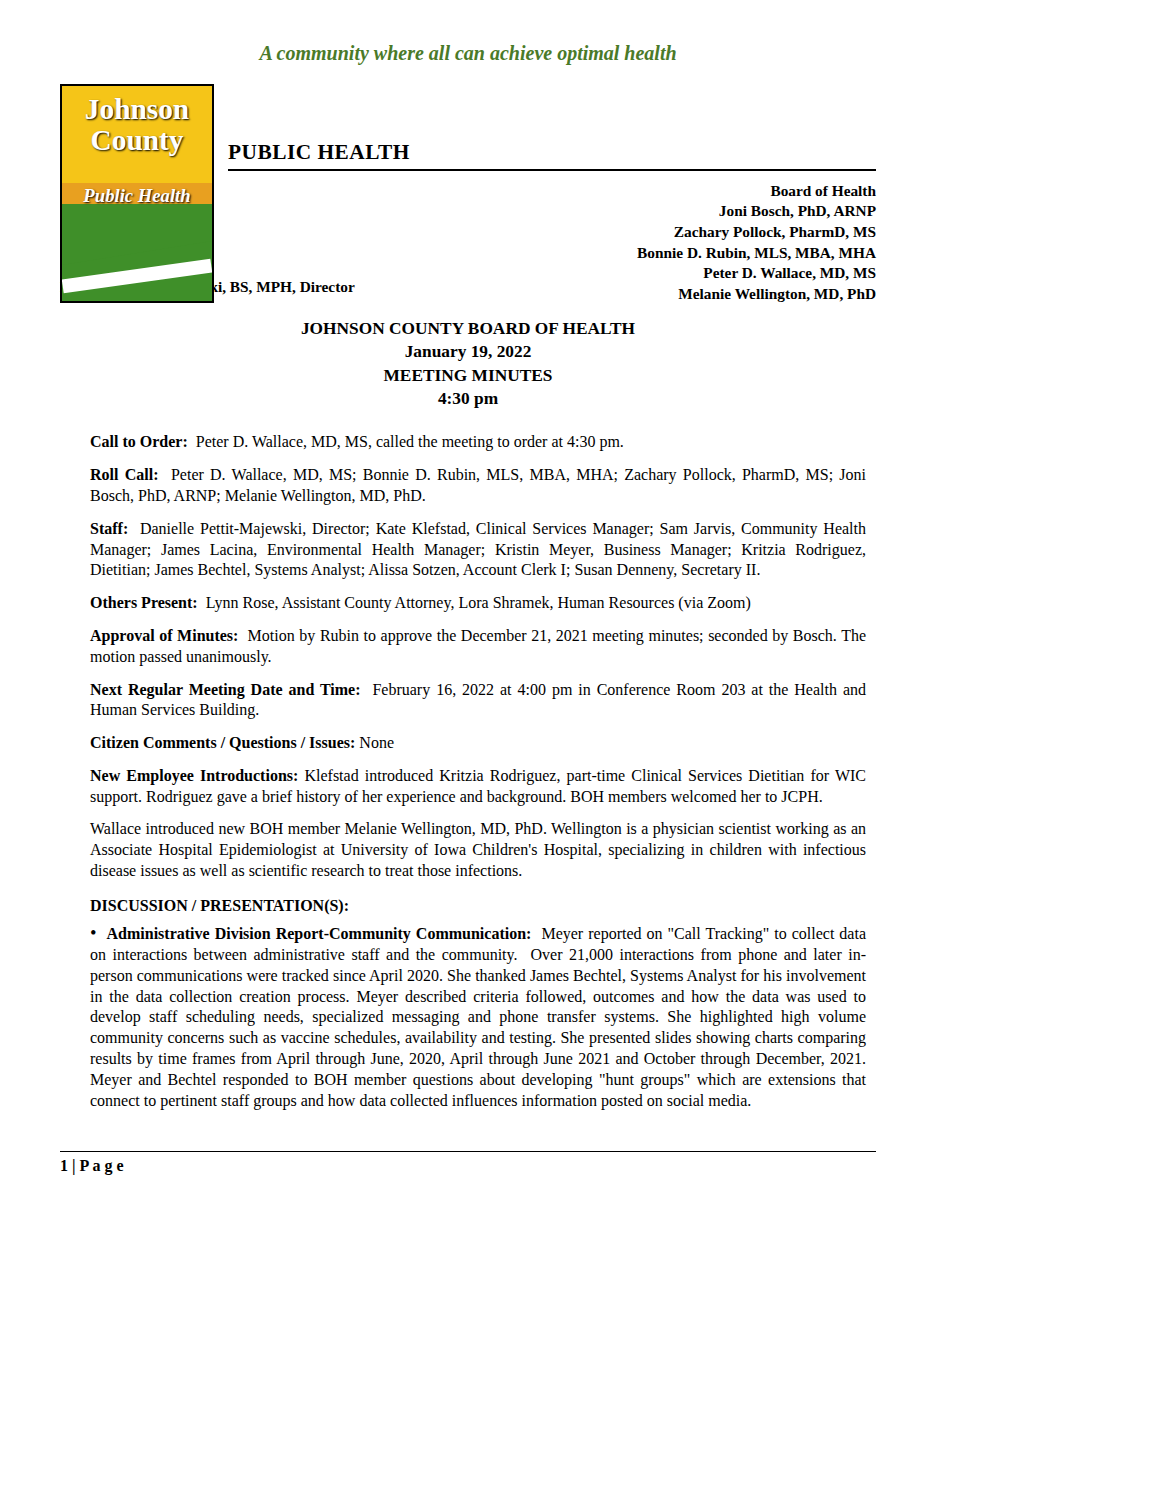A community where all can achieve optimal health
Johnson County Public Health
PUBLIC HEALTH
Board of Health
Joni Bosch, PhD, ARNP
Zachary Pollock, PharmD, MS
Bonnie D. Rubin, MLS, MBA, MHA
Peter D. Wallace, MD, MS
Melanie Wellington, MD, PhD
Danielle Pettit-Majewski, BS, MPH, Director
JOHNSON COUNTY BOARD OF HEALTH
January 19, 2022
MEETING MINUTES
4:30 pm
Call to Order: Peter D. Wallace, MD, MS, called the meeting to order at 4:30 pm.
Roll Call: Peter D. Wallace, MD, MS; Bonnie D. Rubin, MLS, MBA, MHA; Zachary Pollock, PharmD, MS; Joni Bosch, PhD, ARNP; Melanie Wellington, MD, PhD.
Staff: Danielle Pettit-Majewski, Director; Kate Klefstad, Clinical Services Manager; Sam Jarvis, Community Health Manager; James Lacina, Environmental Health Manager; Kristin Meyer, Business Manager; Kritzia Rodriguez, Dietitian; James Bechtel, Systems Analyst; Alissa Sotzen, Account Clerk I; Susan Denneny, Secretary II.
Others Present: Lynn Rose, Assistant County Attorney, Lora Shramek, Human Resources (via Zoom)
Approval of Minutes: Motion by Rubin to approve the December 21, 2021 meeting minutes; seconded by Bosch. The motion passed unanimously.
Next Regular Meeting Date and Time: February 16, 2022 at 4:00 pm in Conference Room 203 at the Health and Human Services Building.
Citizen Comments / Questions / Issues: None
New Employee Introductions: Klefstad introduced Kritzia Rodriguez, part-time Clinical Services Dietitian for WIC support. Rodriguez gave a brief history of her experience and background. BOH members welcomed her to JCPH.
Wallace introduced new BOH member Melanie Wellington, MD, PhD. Wellington is a physician scientist working as an Associate Hospital Epidemiologist at University of Iowa Children's Hospital, specializing in children with infectious disease issues as well as scientific research to treat those infections.
DISCUSSION / PRESENTATION(S):
Administrative Division Report-Community Communication: Meyer reported on "Call Tracking" to collect data on interactions between administrative staff and the community. Over 21,000 interactions from phone and later in-person communications were tracked since April 2020. She thanked James Bechtel, Systems Analyst for his involvement in the data collection creation process. Meyer described criteria followed, outcomes and how the data was used to develop staff scheduling needs, specialized messaging and phone transfer systems. She highlighted high volume community concerns such as vaccine schedules, availability and testing. She presented slides showing charts comparing results by time frames from April through June, 2020, April through June 2021 and October through December, 2021. Meyer and Bechtel responded to BOH member questions about developing "hunt groups" which are extensions that connect to pertinent staff groups and how data collected influences information posted on social media.
1 | P a g e